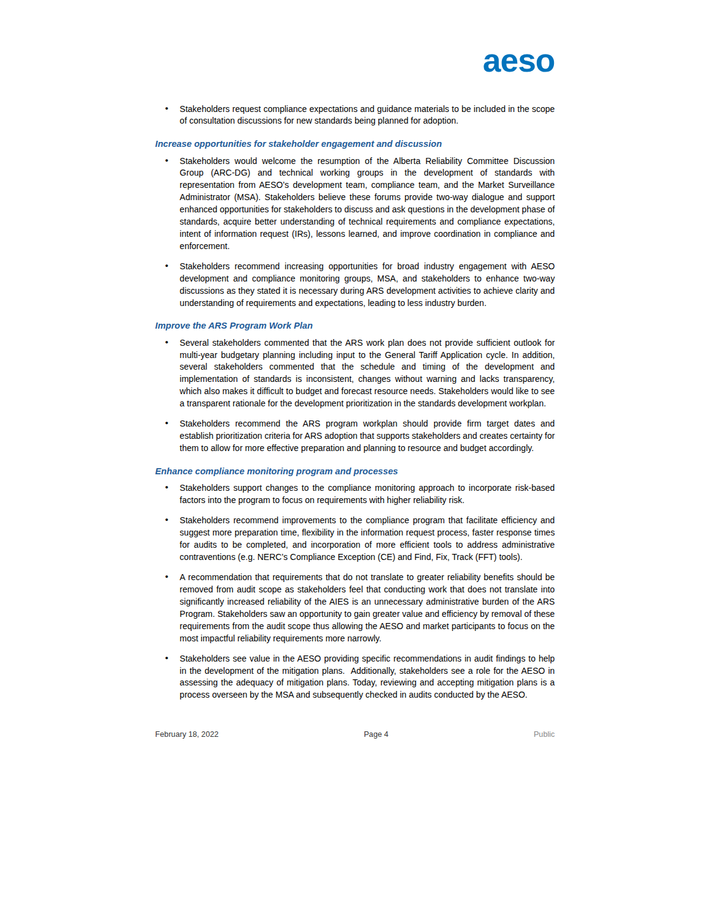aeso
Stakeholders request compliance expectations and guidance materials to be included in the scope of consultation discussions for new standards being planned for adoption.
Increase opportunities for stakeholder engagement and discussion
Stakeholders would welcome the resumption of the Alberta Reliability Committee Discussion Group (ARC-DG) and technical working groups in the development of standards with representation from AESO’s development team, compliance team, and the Market Surveillance Administrator (MSA). Stakeholders believe these forums provide two-way dialogue and support enhanced opportunities for stakeholders to discuss and ask questions in the development phase of standards, acquire better understanding of technical requirements and compliance expectations, intent of information request (IRs), lessons learned, and improve coordination in compliance and enforcement.
Stakeholders recommend increasing opportunities for broad industry engagement with AESO development and compliance monitoring groups, MSA, and stakeholders to enhance two-way discussions as they stated it is necessary during ARS development activities to achieve clarity and understanding of requirements and expectations, leading to less industry burden.
Improve the ARS Program Work Plan
Several stakeholders commented that the ARS work plan does not provide sufficient outlook for multi-year budgetary planning including input to the General Tariff Application cycle. In addition, several stakeholders commented that the schedule and timing of the development and implementation of standards is inconsistent, changes without warning and lacks transparency, which also makes it difficult to budget and forecast resource needs. Stakeholders would like to see a transparent rationale for the development prioritization in the standards development workplan.
Stakeholders recommend the ARS program workplan should provide firm target dates and establish prioritization criteria for ARS adoption that supports stakeholders and creates certainty for them to allow for more effective preparation and planning to resource and budget accordingly.
Enhance compliance monitoring program and processes
Stakeholders support changes to the compliance monitoring approach to incorporate risk-based factors into the program to focus on requirements with higher reliability risk.
Stakeholders recommend improvements to the compliance program that facilitate efficiency and suggest more preparation time, flexibility in the information request process, faster response times for audits to be completed, and incorporation of more efficient tools to address administrative contraventions (e.g. NERC’s Compliance Exception (CE) and Find, Fix, Track (FFT) tools).
A recommendation that requirements that do not translate to greater reliability benefits should be removed from audit scope as stakeholders feel that conducting work that does not translate into significantly increased reliability of the AIES is an unnecessary administrative burden of the ARS Program. Stakeholders saw an opportunity to gain greater value and efficiency by removal of these requirements from the audit scope thus allowing the AESO and market participants to focus on the most impactful reliability requirements more narrowly.
Stakeholders see value in the AESO providing specific recommendations in audit findings to help in the development of the mitigation plans. Additionally, stakeholders see a role for the AESO in assessing the adequacy of mitigation plans. Today, reviewing and accepting mitigation plans is a process overseen by the MSA and subsequently checked in audits conducted by the AESO.
February 18, 2022
Page 4
Public